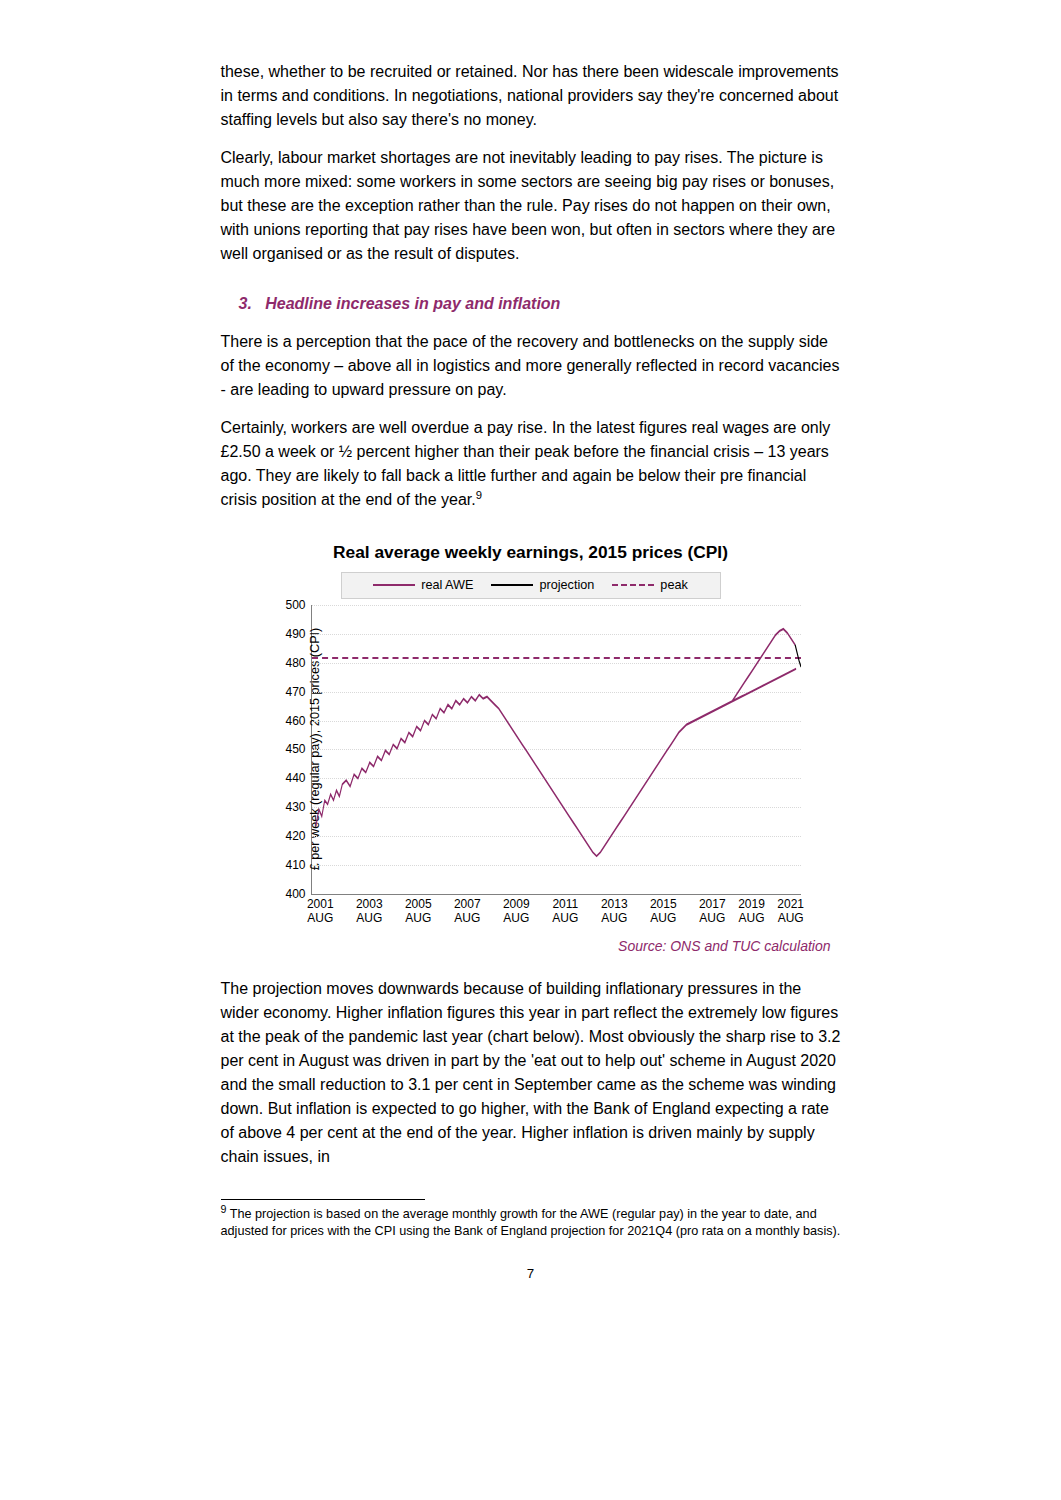these, whether to be recruited or retained. Nor has there been widescale improvements in terms and conditions. In negotiations, national providers say they're concerned about staffing levels but also say there's no money.
Clearly, labour market shortages are not inevitably leading to pay rises. The picture is much more mixed: some workers in some sectors are seeing big pay rises or bonuses, but these are the exception rather than the rule. Pay rises do not happen on their own, with unions reporting that pay rises have been won, but often in sectors where they are well organised or as the result of disputes.
3. Headline increases in pay and inflation
There is a perception that the pace of the recovery and bottlenecks on the supply side of the economy – above all in logistics and more generally reflected in record vacancies - are leading to upward pressure on pay.
Certainly, workers are well overdue a pay rise. In the latest figures real wages are only £2.50 a week or ½ percent higher than their peak before the financial crisis – 13 years ago. They are likely to fall back a little further and again be below their pre financial crisis position at the end of the year.9
Real average weekly earnings, 2015 prices (CPI)
real AWE projection peak
£ per week (regular pay), 2015 prices (CPI)
500
490
480
470
460
450
440
430
420
410
400
2001
AUG
2003
AUG
2005
AUG
2007
AUG
2009
AUG
2011
AUG
2013
AUG
2015
AUG
2017
AUG
2019
AUG
2021
AUG
Source: ONS and TUC calculation
The projection moves downwards because of building inflationary pressures in the wider economy. Higher inflation figures this year in part reflect the extremely low figures at the peak of the pandemic last year (chart below). Most obviously the sharp rise to 3.2 per cent in August was driven in part by the 'eat out to help out' scheme in August 2020 and the small reduction to 3.1 per cent in September came as the scheme was winding down. But inflation is expected to go higher, with the Bank of England expecting a rate of above 4 per cent at the end of the year. Higher inflation is driven mainly by supply chain issues, in
9 The projection is based on the average monthly growth for the AWE (regular pay) in the year to date, and adjusted for prices with the CPI using the Bank of England projection for 2021Q4 (pro rata on a monthly basis).
7